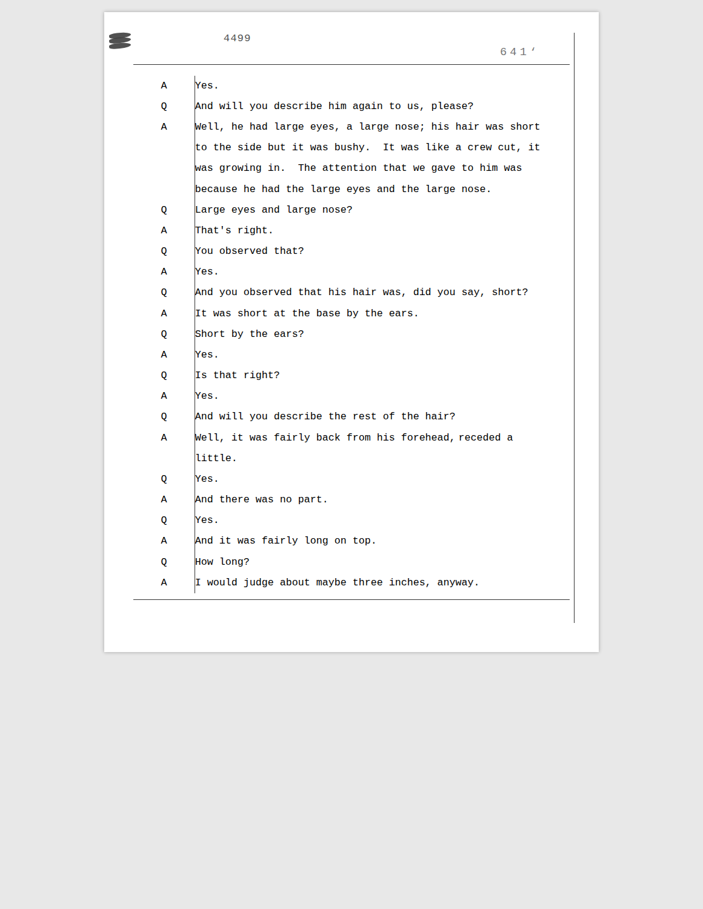4499
6 4 1 ‘
| A | Yes. |
| Q | And will you describe him again to us, please? |
| A | Well, he had large eyes, a large nose; his hair was short |
| | to the side but it was bushy. It was like a crew cut, it |
| | was growing in. The attention that we gave to him was |
| | because he had the large eyes and the large nose. |
| Q | Large eyes and large nose? |
| A | That's right. |
| Q | You observed that? |
| A | Yes. |
| Q | And you observed that his hair was, did you say, short? |
| A | It was short at the base by the ears. |
| Q | Short by the ears? |
| A | Yes. |
| Q | Is that right? |
| A | Yes. |
| Q | And will you describe the rest of the hair? |
| A | Well, it was fairly back from his forehead, receded a |
| | little. |
| Q | Yes. |
| A | And there was no part. |
| Q | Yes. |
| A | And it was fairly long on top. |
| Q | How long? |
| A | I would judge about maybe three inches, anyway. |